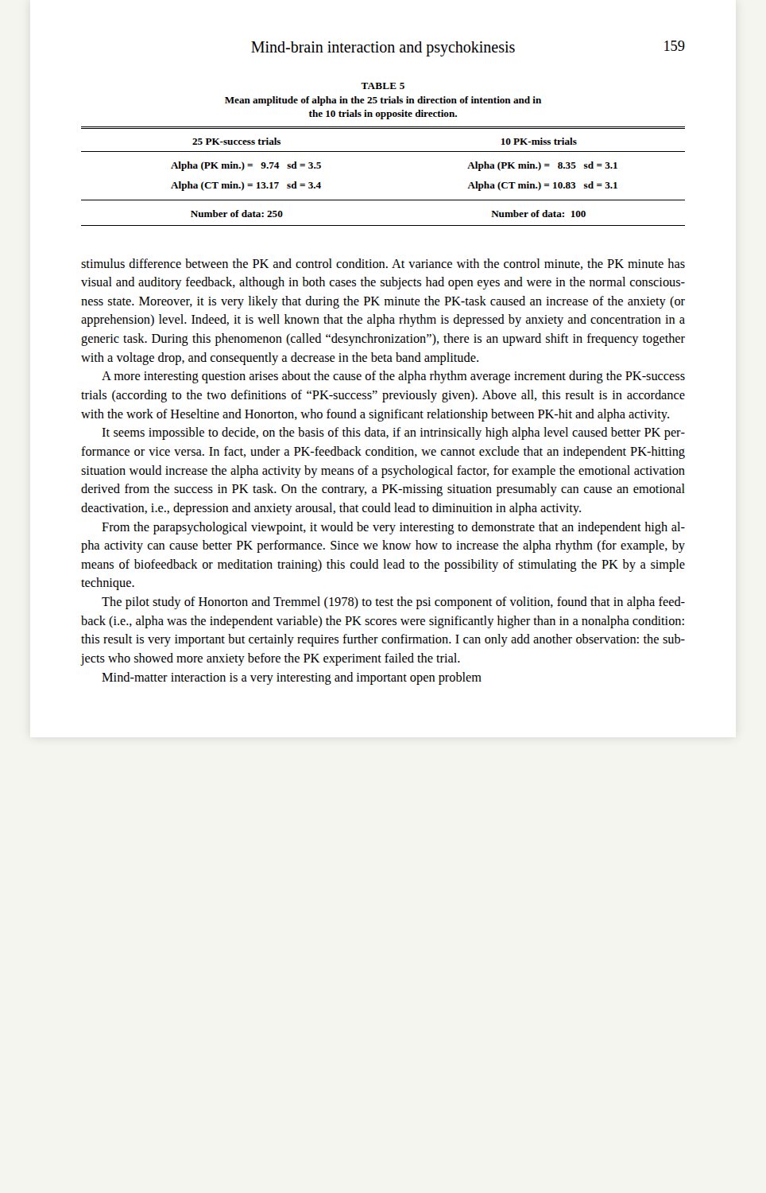Mind-brain interaction and psychokinesis 159
TABLE 5 Mean amplitude of alpha in the 25 trials in direction of intention and in
the 10 trials in opposite direction.
| 25 PK-success trials | 10 PK-miss trials |
| Alpha (PK min.) = 9.74 sd = 3.5 | Alpha (PK min.) = 8.35 sd = 3.1 |
| Alpha (CT min.) = 13.17 sd = 3.4 | Alpha (CT min.) = 10.83 sd = 3.1 |
| Number of data: 250 | Number of data: 100 |
stimulus difference between the PK and control condition. At variance with the control minute, the PK minute has visual and auditory feedback, although in both cases the subjects had open eyes and were in the normal consciousness state. Moreover, it is very likely that during the PK minute the PK-task caused an increase of the anxiety (or apprehension) level. Indeed, it is well known that the alpha rhythm is depressed by anxiety and concentration in a generic task. During this phenomenon (called “desynchronization”), there is an upward shift in frequency together with a voltage drop, and consequently a decrease in the beta band amplitude.
A more interesting question arises about the cause of the alpha rhythm average increment during the PK-success trials (according to the two definitions of “PK-success” previously given). Above all, this result is in accordance with the work of Heseltine and Honorton, who found a significant relationship between PK-hit and alpha activity.
It seems impossible to decide, on the basis of this data, if an intrinsically high alpha level caused better PK performance or vice versa. In fact, under a PK-feedback condition, we cannot exclude that an independent PK-hitting situation would increase the alpha activity by means of a psychological factor, for example the emotional activation derived from the success in PK task. On the contrary, a PK-missing situation presumably can cause an emotional deactivation, i.e., depression and anxiety arousal, that could lead to diminuition in alpha activity.
From the parapsychological viewpoint, it would be very interesting to demonstrate that an independent high alpha activity can cause better PK performance. Since we know how to increase the alpha rhythm (for example, by means of biofeedback or meditation training) this could lead to the possibility of stimulating the PK by a simple technique.
The pilot study of Honorton and Tremmel (1978) to test the psi component of volition, found that in alpha feedback (i.e., alpha was the independent variable) the PK scores were significantly higher than in a nonalpha condition: this result is very important but certainly requires further confirmation. I can only add another observation: the subjects who showed more anxiety before the PK experiment failed the trial.
Mind-matter interaction is a very interesting and important open problem